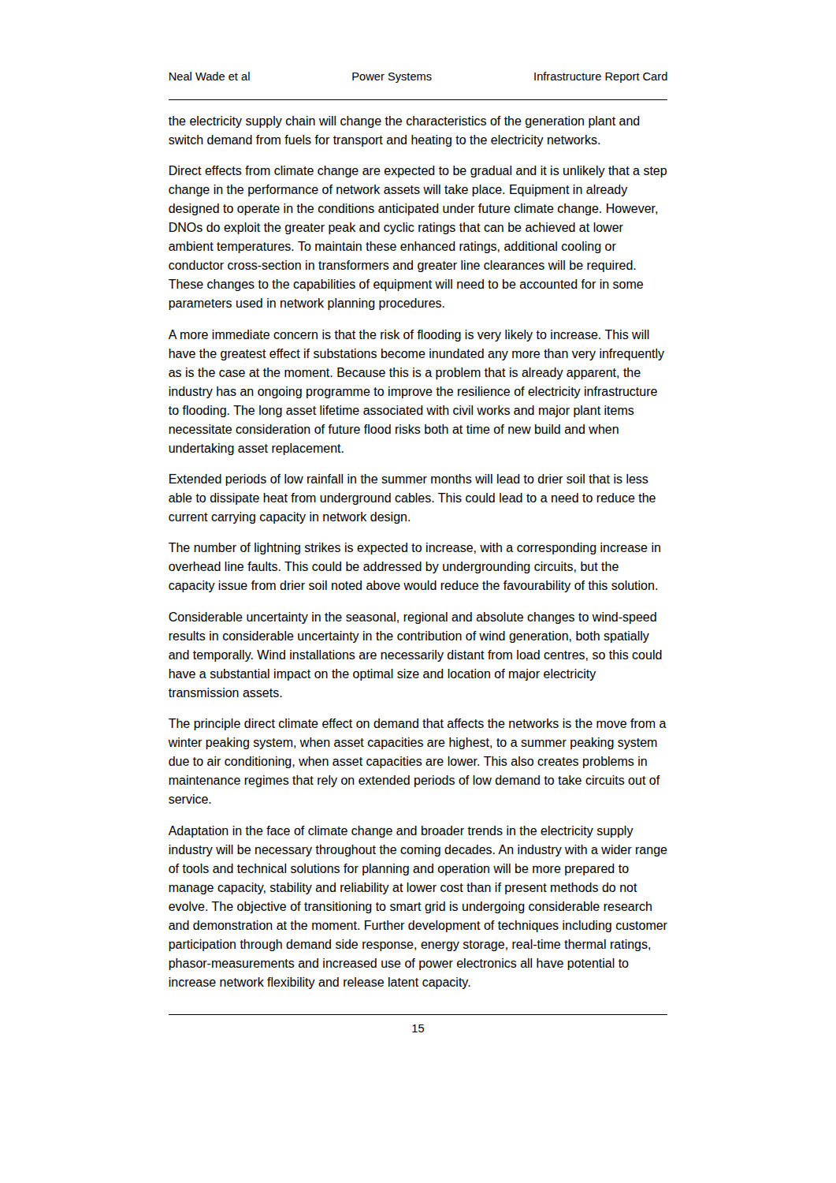Neal Wade et al Power Systems Infrastructure Report Card
the electricity supply chain will change the characteristics of the generation plant and switch demand from fuels for transport and heating to the electricity networks.
Direct effects from climate change are expected to be gradual and it is unlikely that a step change in the performance of network assets will take place. Equipment in already designed to operate in the conditions anticipated under future climate change. However, DNOs do exploit the greater peak and cyclic ratings that can be achieved at lower ambient temperatures. To maintain these enhanced ratings, additional cooling or conductor cross-section in transformers and greater line clearances will be required. These changes to the capabilities of equipment will need to be accounted for in some parameters used in network planning procedures.
A more immediate concern is that the risk of flooding is very likely to increase. This will have the greatest effect if substations become inundated any more than very infrequently as is the case at the moment. Because this is a problem that is already apparent, the industry has an ongoing programme to improve the resilience of electricity infrastructure to flooding. The long asset lifetime associated with civil works and major plant items necessitate consideration of future flood risks both at time of new build and when undertaking asset replacement.
Extended periods of low rainfall in the summer months will lead to drier soil that is less able to dissipate heat from underground cables. This could lead to a need to reduce the current carrying capacity in network design.
The number of lightning strikes is expected to increase, with a corresponding increase in overhead line faults. This could be addressed by undergrounding circuits, but the capacity issue from drier soil noted above would reduce the favourability of this solution.
Considerable uncertainty in the seasonal, regional and absolute changes to wind-speed results in considerable uncertainty in the contribution of wind generation, both spatially and temporally. Wind installations are necessarily distant from load centres, so this could have a substantial impact on the optimal size and location of major electricity transmission assets.
The principle direct climate effect on demand that affects the networks is the move from a winter peaking system, when asset capacities are highest, to a summer peaking system due to air conditioning, when asset capacities are lower. This also creates problems in maintenance regimes that rely on extended periods of low demand to take circuits out of service.
Adaptation in the face of climate change and broader trends in the electricity supply industry will be necessary throughout the coming decades. An industry with a wider range of tools and technical solutions for planning and operation will be more prepared to manage capacity, stability and reliability at lower cost than if present methods do not evolve. The objective of transitioning to smart grid is undergoing considerable research and demonstration at the moment. Further development of techniques including customer participation through demand side response, energy storage, real-time thermal ratings, phasor-measurements and increased use of power electronics all have potential to increase network flexibility and release latent capacity.
15